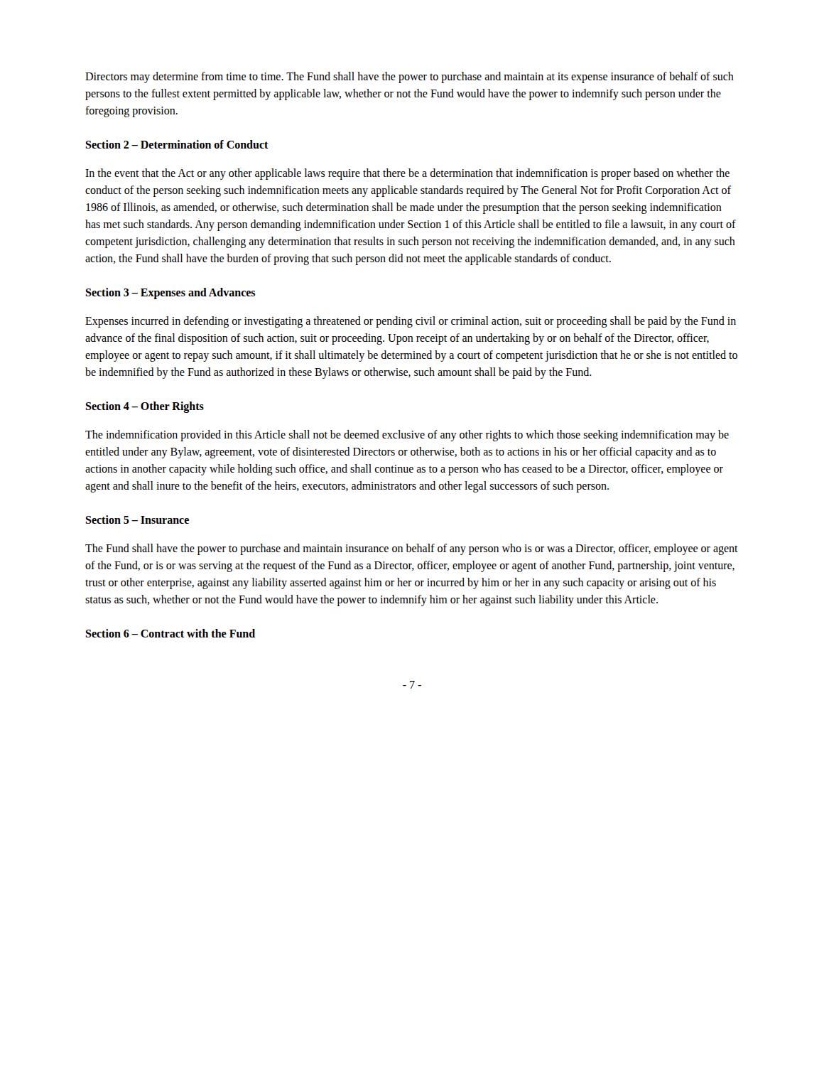Directors may determine from time to time. The Fund shall have the power to purchase and maintain at its expense insurance of behalf of such persons to the fullest extent permitted by applicable law, whether or not the Fund would have the power to indemnify such person under the foregoing provision.
Section 2 – Determination of Conduct
In the event that the Act or any other applicable laws require that there be a determination that indemnification is proper based on whether the conduct of the person seeking such indemnification meets any applicable standards required by The General Not for Profit Corporation Act of 1986 of Illinois, as amended, or otherwise, such determination shall be made under the presumption that the person seeking indemnification has met such standards. Any person demanding indemnification under Section 1 of this Article shall be entitled to file a lawsuit, in any court of competent jurisdiction, challenging any determination that results in such person not receiving the indemnification demanded, and, in any such action, the Fund shall have the burden of proving that such person did not meet the applicable standards of conduct.
Section 3 – Expenses and Advances
Expenses incurred in defending or investigating a threatened or pending civil or criminal action, suit or proceeding shall be paid by the Fund in advance of the final disposition of such action, suit or proceeding. Upon receipt of an undertaking by or on behalf of the Director, officer, employee or agent to repay such amount, if it shall ultimately be determined by a court of competent jurisdiction that he or she is not entitled to be indemnified by the Fund as authorized in these Bylaws or otherwise, such amount shall be paid by the Fund.
Section 4 – Other Rights
The indemnification provided in this Article shall not be deemed exclusive of any other rights to which those seeking indemnification may be entitled under any Bylaw, agreement, vote of disinterested Directors or otherwise, both as to actions in his or her official capacity and as to actions in another capacity while holding such office, and shall continue as to a person who has ceased to be a Director, officer, employee or agent and shall inure to the benefit of the heirs, executors, administrators and other legal successors of such person.
Section 5 – Insurance
The Fund shall have the power to purchase and maintain insurance on behalf of any person who is or was a Director, officer, employee or agent of the Fund, or is or was serving at the request of the Fund as a Director, officer, employee or agent of another Fund, partnership, joint venture, trust or other enterprise, against any liability asserted against him or her or incurred by him or her in any such capacity or arising out of his status as such, whether or not the Fund would have the power to indemnify him or her against such liability under this Article.
Section 6 – Contract with the Fund
- 7 -